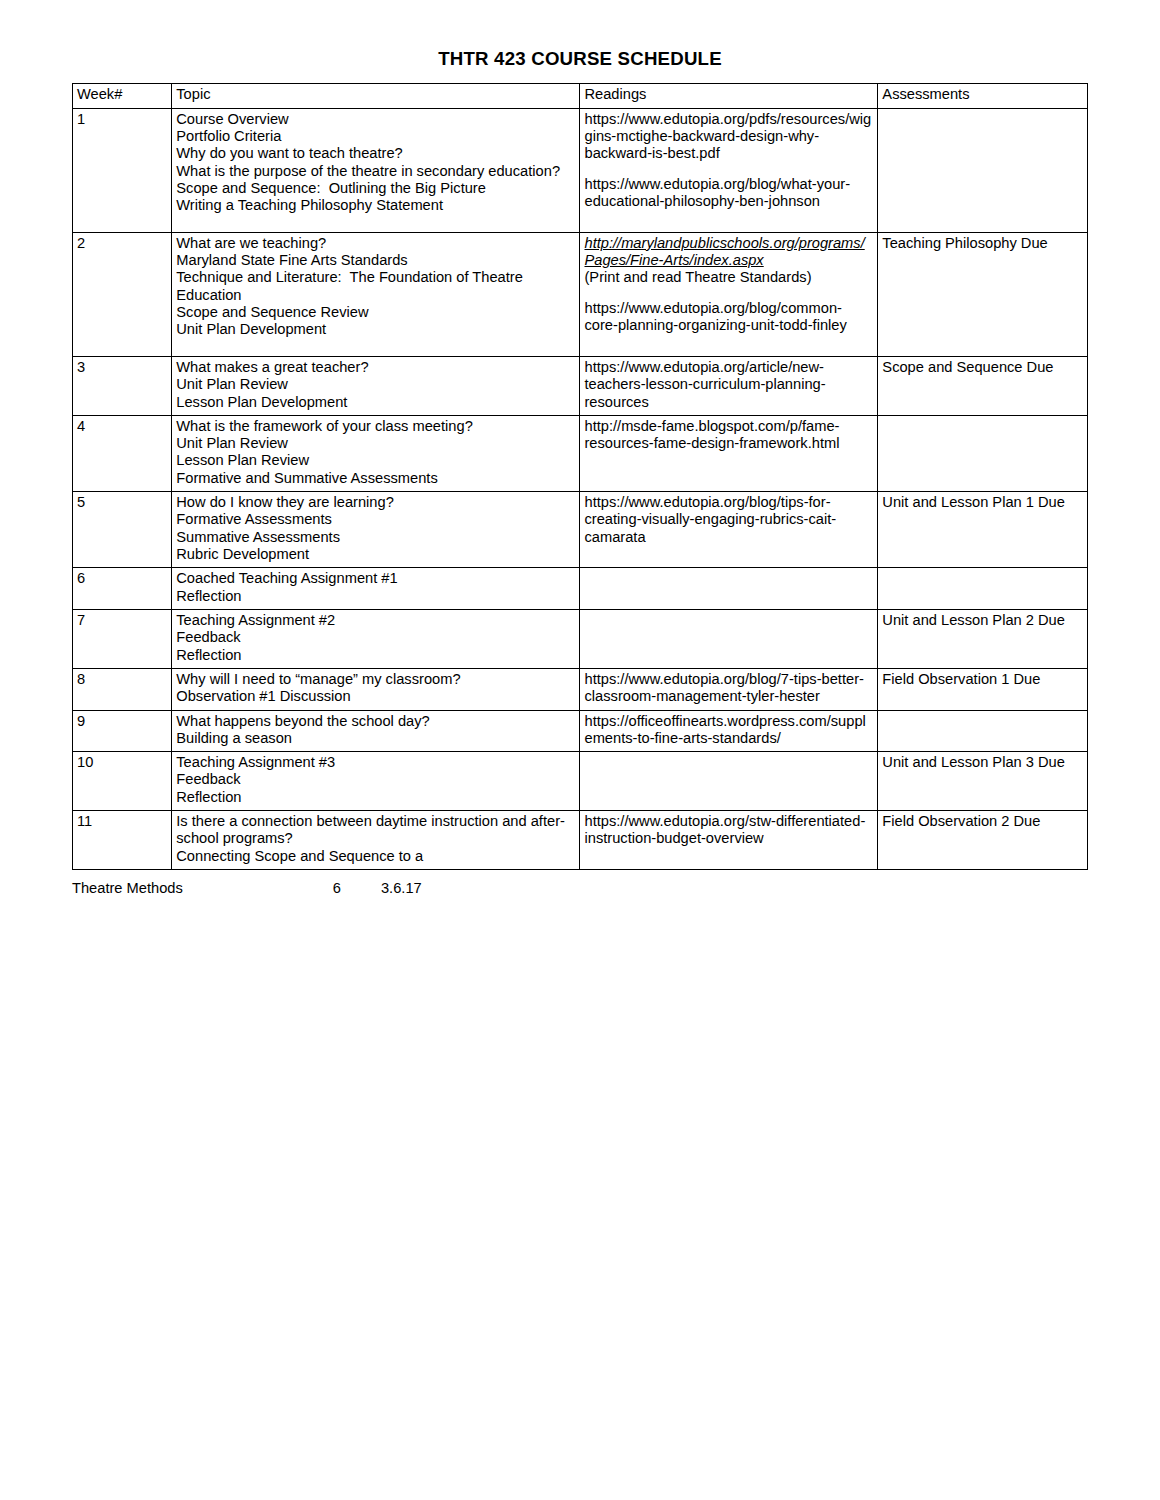THTR 423 COURSE SCHEDULE
| Week# | Topic | Readings | Assessments |
| --- | --- | --- | --- |
| 1 | Course Overview Portfolio Criteria Why do you want to teach theatre? What is the purpose of the theatre in secondary education? Scope and Sequence: Outlining the Big Picture Writing a Teaching Philosophy Statement | https://www.edutopia.org/pdfs/resources/wiggins-mctighe-backward-design-why-backward-is-best.pdf https://www.edutopia.org/blog/what-your-educational-philosophy-ben-johnson | |
| 2 | What are we teaching? Maryland State Fine Arts Standards Technique and Literature: The Foundation of Theatre Education Scope and Sequence Review Unit Plan Development | http://marylandpublicschools.org/programs/Pages/Fine-Arts/index.aspx (Print and read Theatre Standards) https://www.edutopia.org/blog/common-core-planning-organizing-unit-todd-finley | Teaching Philosophy Due |
| 3 | What makes a great teacher? Unit Plan Review Lesson Plan Development | https://www.edutopia.org/article/new-teachers-lesson-curriculum-planning-resources | Scope and Sequence Due |
| 4 | What is the framework of your class meeting? Unit Plan Review Lesson Plan Review Formative and Summative Assessments | http://msde-fame.blogspot.com/p/fame-resources-fame-design-framework.html | |
| 5 | How do I know they are learning? Formative Assessments Summative Assessments Rubric Development | https://www.edutopia.org/blog/tips-for-creating-visually-engaging-rubrics-cait-camarata | Unit and Lesson Plan 1 Due |
| 6 | Coached Teaching Assignment #1 Reflection | | |
| 7 | Teaching Assignment #2 Feedback Reflection | | Unit and Lesson Plan 2 Due |
| 8 | Why will I need to “manage” my classroom? Observation #1 Discussion | https://www.edutopia.org/blog/7-tips-better-classroom-management-tyler-hester | Field Observation 1 Due |
| 9 | What happens beyond the school day? Building a season | https://officeoffinearts.wordpress.com/supplements-to-fine-arts-standards/ | |
| 10 | Teaching Assignment #3 Feedback Reflection | | Unit and Lesson Plan 3 Due |
| 11 | Is there a connection between daytime instruction and after-school programs? Connecting Scope and Sequence to a | https://www.edutopia.org/stw-differentiated-instruction-budget-overview | Field Observation 2 Due |
Theatre Methods 6 3.6.17